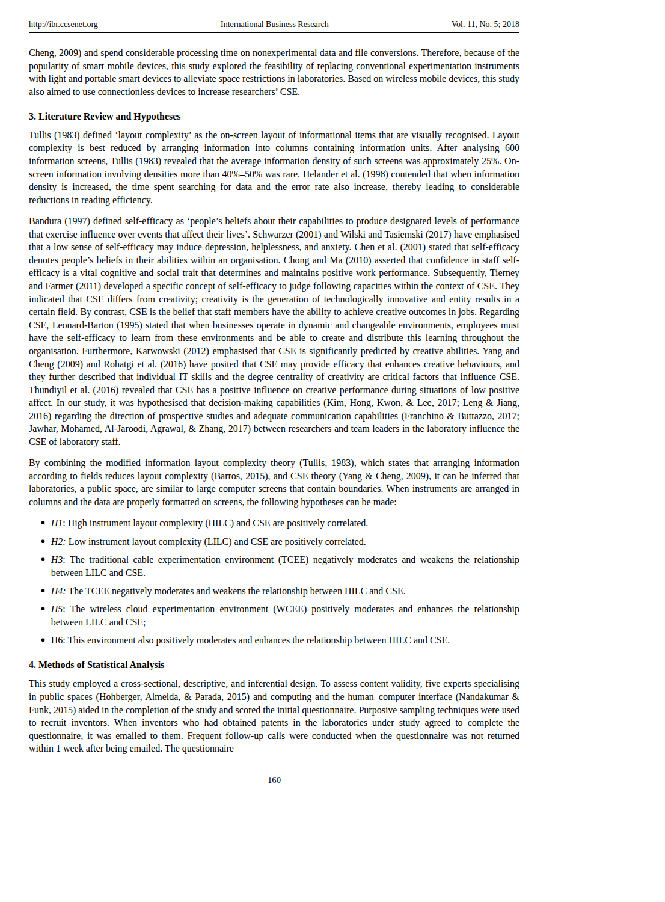http://ibr.ccsenet.org International Business Research Vol. 11, No. 5; 2018
Cheng, 2009) and spend considerable processing time on nonexperimental data and file conversions. Therefore, because of the popularity of smart mobile devices, this study explored the feasibility of replacing conventional experimentation instruments with light and portable smart devices to alleviate space restrictions in laboratories. Based on wireless mobile devices, this study also aimed to use connectionless devices to increase researchers’ CSE.
3. Literature Review and Hypotheses
Tullis (1983) defined ‘layout complexity’ as the on-screen layout of informational items that are visually recognised. Layout complexity is best reduced by arranging information into columns containing information units. After analysing 600 information screens, Tullis (1983) revealed that the average information density of such screens was approximately 25%. On-screen information involving densities more than 40%–50% was rare. Helander et al. (1998) contended that when information density is increased, the time spent searching for data and the error rate also increase, thereby leading to considerable reductions in reading efficiency.
Bandura (1997) defined self-efficacy as ‘people’s beliefs about their capabilities to produce designated levels of performance that exercise influence over events that affect their lives’. Schwarzer (2001) and Wilski and Tasiemski (2017) have emphasised that a low sense of self-efficacy may induce depression, helplessness, and anxiety. Chen et al. (2001) stated that self-efficacy denotes people’s beliefs in their abilities within an organisation. Chong and Ma (2010) asserted that confidence in staff self-efficacy is a vital cognitive and social trait that determines and maintains positive work performance. Subsequently, Tierney and Farmer (2011) developed a specific concept of self-efficacy to judge following capacities within the context of CSE. They indicated that CSE differs from creativity; creativity is the generation of technologically innovative and entity results in a certain field. By contrast, CSE is the belief that staff members have the ability to achieve creative outcomes in jobs. Regarding CSE, Leonard-Barton (1995) stated that when businesses operate in dynamic and changeable environments, employees must have the self-efficacy to learn from these environments and be able to create and distribute this learning throughout the organisation. Furthermore, Karwowski (2012) emphasised that CSE is significantly predicted by creative abilities. Yang and Cheng (2009) and Rohatgi et al. (2016) have posited that CSE may provide efficacy that enhances creative behaviours, and they further described that individual IT skills and the degree centrality of creativity are critical factors that influence CSE. Thundiyil et al. (2016) revealed that CSE has a positive influence on creative performance during situations of low positive affect. In our study, it was hypothesised that decision-making capabilities (Kim, Hong, Kwon, & Lee, 2017; Leng & Jiang, 2016) regarding the direction of prospective studies and adequate communication capabilities (Franchino & Buttazzo, 2017; Jawhar, Mohamed, Al-Jaroodi, Agrawal, & Zhang, 2017) between researchers and team leaders in the laboratory influence the CSE of laboratory staff.
By combining the modified information layout complexity theory (Tullis, 1983), which states that arranging information according to fields reduces layout complexity (Barros, 2015), and CSE theory (Yang & Cheng, 2009), it can be inferred that laboratories, a public space, are similar to large computer screens that contain boundaries. When instruments are arranged in columns and the data are properly formatted on screens, the following hypotheses can be made:
H1: High instrument layout complexity (HILC) and CSE are positively correlated.
H2: Low instrument layout complexity (LILC) and CSE are positively correlated.
H3: The traditional cable experimentation environment (TCEE) negatively moderates and weakens the relationship between LILC and CSE.
H4: The TCEE negatively moderates and weakens the relationship between HILC and CSE.
H5: The wireless cloud experimentation environment (WCEE) positively moderates and enhances the relationship between LILC and CSE;
H6: This environment also positively moderates and enhances the relationship between HILC and CSE.
4. Methods of Statistical Analysis
This study employed a cross-sectional, descriptive, and inferential design. To assess content validity, five experts specialising in public spaces (Hohberger, Almeida, & Parada, 2015) and computing and the human–computer interface (Nandakumar & Funk, 2015) aided in the completion of the study and scored the initial questionnaire. Purposive sampling techniques were used to recruit inventors. When inventors who had obtained patents in the laboratories under study agreed to complete the questionnaire, it was emailed to them. Frequent follow-up calls were conducted when the questionnaire was not returned within 1 week after being emailed. The questionnaire
160